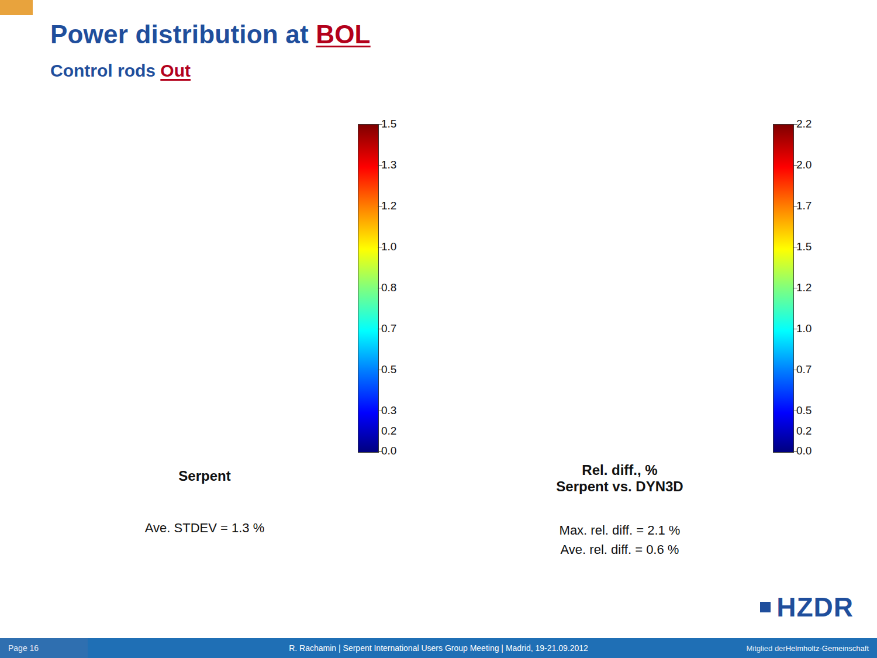Power distribution at BOL
Control rods Out
1.5 1.3 1.2 1.0 0.8 0.7 0.5 0.3 0.2 0.0
2.2 2.0 1.7 1.5 1.2 1.0 0.7 0.5 0.2 0.0
Serpent
Rel. diff., %
Serpent vs. DYN3D
Ave. STDEV = 1.3 %
Max. rel. diff. = 2.1 %
Ave. rel. diff. = 0.6 %
HZDR
Page 16
R. Rachamin | Serpent International Users Group Meeting | Madrid, 19-21.09.2012
Mitglied der Helmholtz-Gemeinschaft